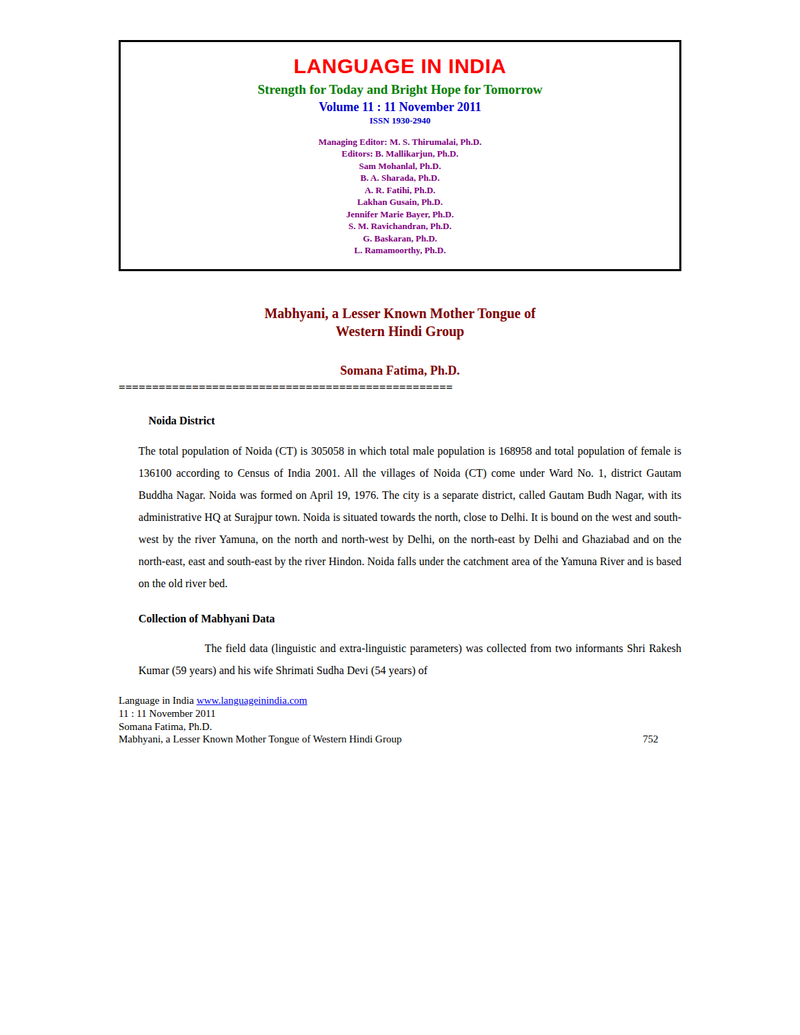LANGUAGE IN INDIA
Strength for Today and Bright Hope for Tomorrow
Volume 11 : 11 November 2011
ISSN 1930-2940
Managing Editor: M. S. Thirumalai, Ph.D.
Editors: B. Mallikarjun, Ph.D.
Sam Mohanlal, Ph.D.
B. A. Sharada, Ph.D.
A. R. Fatihi, Ph.D.
Lakhan Gusain, Ph.D.
Jennifer Marie Bayer, Ph.D.
S. M. Ravichandran, Ph.D.
G. Baskaran, Ph.D.
L. Ramamoorthy, Ph.D.
Mabhyani, a Lesser Known Mother Tongue of
Western Hindi Group
Somana Fatima, Ph.D.
==================================================
Noida District
The total population of Noida (CT) is 305058 in which total male population is 168958 and total population of female is 136100 according to Census of India 2001. All the villages of Noida (CT) come under Ward No. 1, district Gautam Buddha Nagar. Noida was formed on April 19, 1976. The city is a separate district, called Gautam Budh Nagar, with its administrative HQ at Surajpur town. Noida is situated towards the north, close to Delhi. It is bound on the west and south-west by the river Yamuna, on the north and north-west by Delhi, on the north-east by Delhi and Ghaziabad and on the north-east, east and south-east by the river Hindon. Noida falls under the catchment area of the Yamuna River and is based on the old river bed.
Collection of Mabhyani Data
The field data (linguistic and extra-linguistic parameters) was collected from two informants Shri Rakesh Kumar (59 years) and his wife Shrimati Sudha Devi (54 years) of
Language in India www.languageinindia.com
11 : 11 November 2011
Somana Fatima, Ph.D.
Mabhyani, a Lesser Known Mother Tongue of Western Hindi Group 752